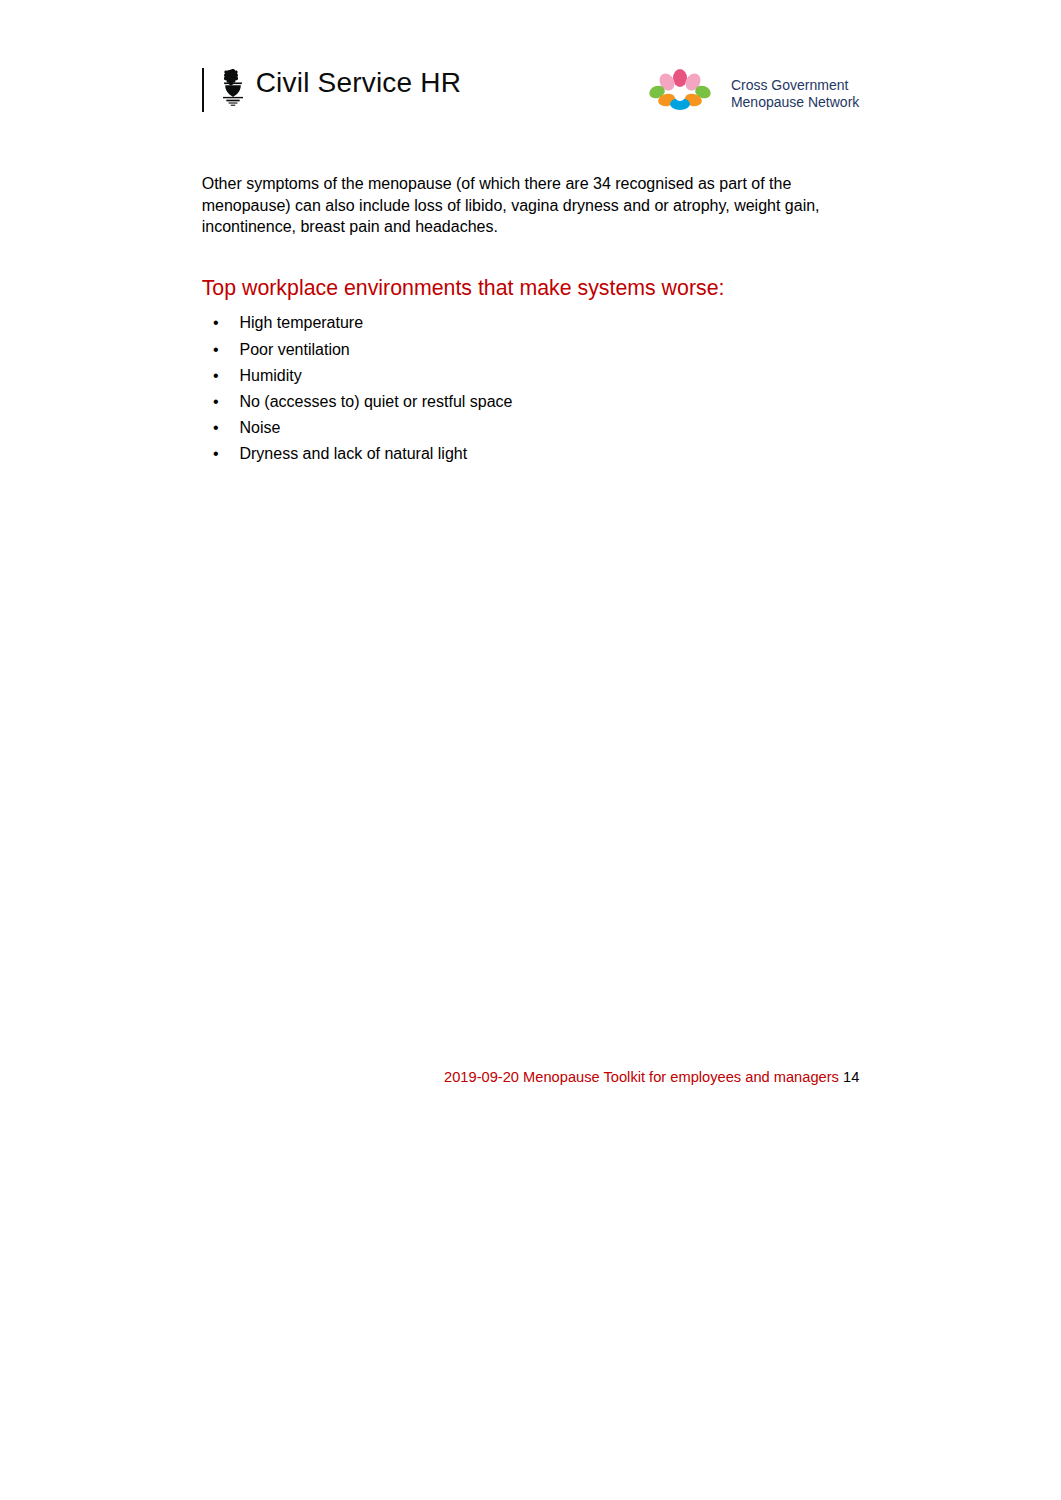Civil Service HR
Cross Government Menopause Network
Other symptoms of the menopause (of which there are 34 recognised as part of the menopause) can also include loss of libido, vagina dryness and or atrophy, weight gain, incontinence, breast pain and headaches.
Top workplace environments that make systems worse:
High temperature
Poor ventilation
Humidity
No (accesses to) quiet or restful space
Noise
Dryness and lack of natural light
2019-09-20 Menopause Toolkit for employees and managers 14